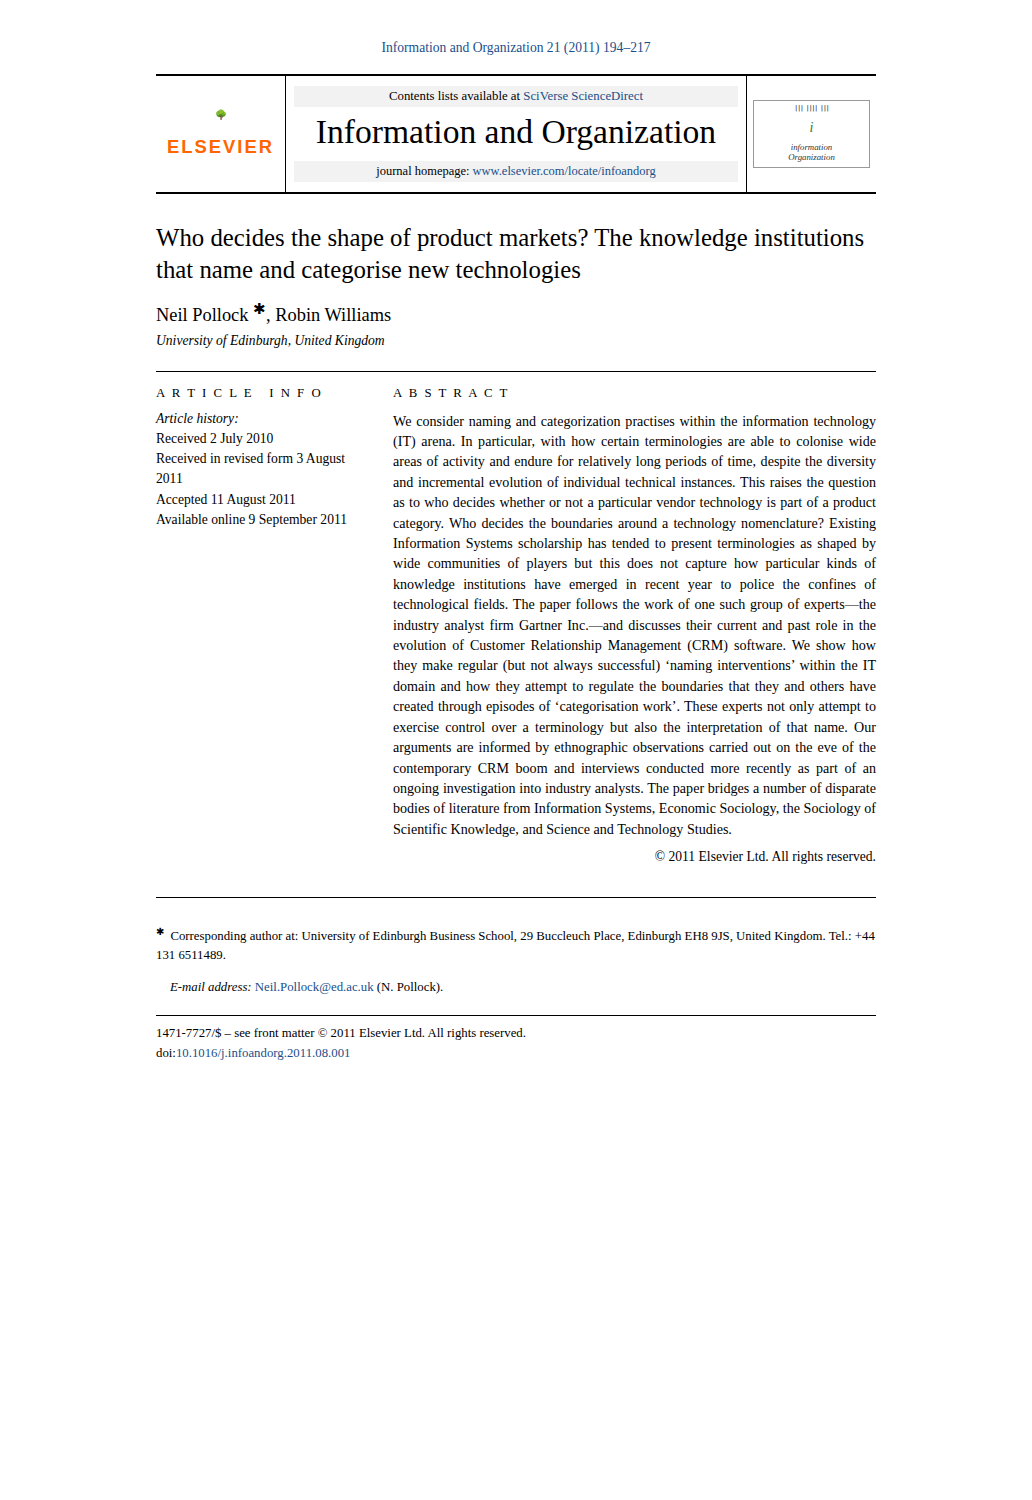Information and Organization 21 (2011) 194–217
🌳
ELSEVIER
Contents lists available at SciVerse ScienceDirect
Information and Organization
journal homepage: www.elsevier.com/locate/infoandorg
||| |||| |||
i
information
Organization
Who decides the shape of product markets? The knowledge institutions that name and categorise new technologies
Neil Pollock ✱, Robin Williams
University of Edinburgh, United Kingdom
A R T I C L E I N F O
Article history:
Received 2 July 2010
Received in revised form 3 August 2011
Accepted 11 August 2011
Available online 9 September 2011
A B S T R A C T
We consider naming and categorization practises within the information technology (IT) arena. In particular, with how certain terminologies are able to colonise wide areas of activity and endure for relatively long periods of time, despite the diversity and incremental evolution of individual technical instances. This raises the question as to who decides whether or not a particular vendor technology is part of a product category. Who decides the boundaries around a technology nomenclature? Existing Information Systems scholarship has tended to present terminologies as shaped by wide communities of players but this does not capture how particular kinds of knowledge institutions have emerged in recent year to police the confines of technological fields. The paper follows the work of one such group of experts—the industry analyst firm Gartner Inc.—and discusses their current and past role in the evolution of Customer Relationship Management (CRM) software. We show how they make regular (but not always successful) ‘naming interventions’ within the IT domain and how they attempt to regulate the boundaries that they and others have created through episodes of ‘categorisation work’. These experts not only attempt to exercise control over a terminology but also the interpretation of that name. Our arguments are informed by ethnographic observations carried out on the eve of the contemporary CRM boom and interviews conducted more recently as part of an ongoing investigation into industry analysts. The paper bridges a number of disparate bodies of literature from Information Systems, Economic Sociology, the Sociology of Scientific Knowledge, and Science and Technology Studies.
© 2011 Elsevier Ltd. All rights reserved.
✱ Corresponding author at: University of Edinburgh Business School, 29 Buccleuch Place, Edinburgh EH8 9JS, United Kingdom. Tel.: +44 131 6511489.
E-mail address: Neil.Pollock@ed.ac.uk (N. Pollock).
1471-7727/$ – see front matter © 2011 Elsevier Ltd. All rights reserved.
doi:10.1016/j.infoandorg.2011.08.001